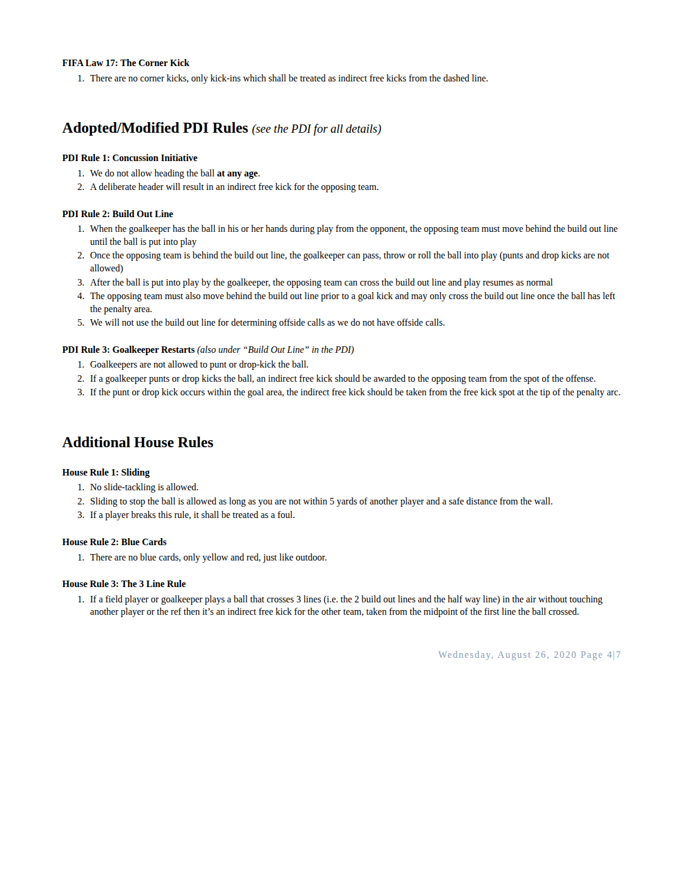FIFA Law 17: The Corner Kick
There are no corner kicks, only kick-ins which shall be treated as indirect free kicks from the dashed line.
Adopted/Modified PDI Rules (see the PDI for all details)
PDI Rule 1: Concussion Initiative
We do not allow heading the ball at any age.
A deliberate header will result in an indirect free kick for the opposing team.
PDI Rule 2: Build Out Line
When the goalkeeper has the ball in his or her hands during play from the opponent, the opposing team must move behind the build out line until the ball is put into play
Once the opposing team is behind the build out line, the goalkeeper can pass, throw or roll the ball into play (punts and drop kicks are not allowed)
After the ball is put into play by the goalkeeper, the opposing team can cross the build out line and play resumes as normal
The opposing team must also move behind the build out line prior to a goal kick and may only cross the build out line once the ball has left the penalty area.
We will not use the build out line for determining offside calls as we do not have offside calls.
PDI Rule 3: Goalkeeper Restarts (also under “Build Out Line” in the PDI)
Goalkeepers are not allowed to punt or drop-kick the ball.
If a goalkeeper punts or drop kicks the ball, an indirect free kick should be awarded to the opposing team from the spot of the offense.
If the punt or drop kick occurs within the goal area, the indirect free kick should be taken from the free kick spot at the tip of the penalty arc.
Additional House Rules
House Rule 1: Sliding
No slide-tackling is allowed.
Sliding to stop the ball is allowed as long as you are not within 5 yards of another player and a safe distance from the wall.
If a player breaks this rule, it shall be treated as a foul.
House Rule 2: Blue Cards
There are no blue cards, only yellow and red, just like outdoor.
House Rule 3: The 3 Line Rule
If a field player or goalkeeper plays a ball that crosses 3 lines (i.e. the 2 build out lines and the half way line) in the air without touching another player or the ref then it’s an indirect free kick for the other team, taken from the midpoint of the first line the ball crossed.
Wednesday, August 26, 2020 Page 4|7